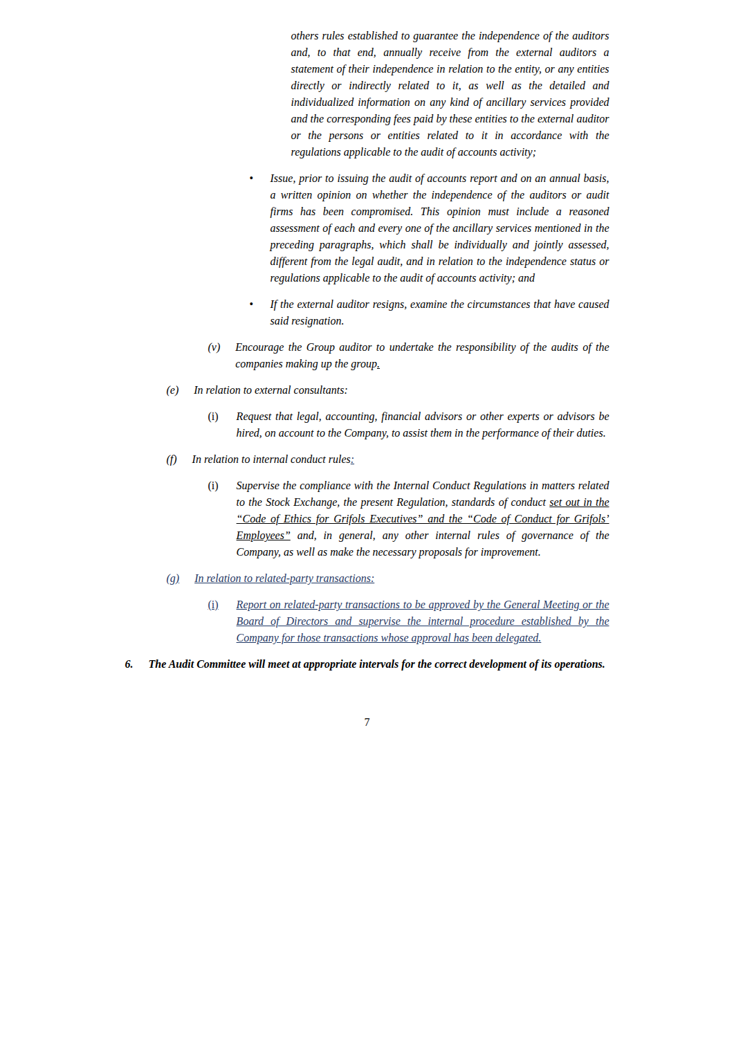others rules established to guarantee the independence of the auditors and, to that end, annually receive from the external auditors a statement of their independence in relation to the entity, or any entities directly or indirectly related to it, as well as the detailed and individualized information on any kind of ancillary services provided and the corresponding fees paid by these entities to the external auditor or the persons or entities related to it in accordance with the regulations applicable to the audit of accounts activity;
•
Issue, prior to issuing the audit of accounts report and on an annual basis, a written opinion on whether the independence of the auditors or audit firms has been compromised. This opinion must include a reasoned assessment of each and every one of the ancillary services mentioned in the preceding paragraphs, which shall be individually and jointly assessed, different from the legal audit, and in relation to the independence status or regulations applicable to the audit of accounts activity; and
•
If the external auditor resigns, examine the circumstances that have caused said resignation.
(v)
Encourage the Group auditor to undertake the responsibility of the audits of the companies making up the group.
(e)
In relation to external consultants:
(i)
Request that legal, accounting, financial advisors or other experts or advisors be hired, on account to the Company, to assist them in the performance of their duties.
(f)
In relation to internal conduct rules:
(i)
Supervise the compliance with the Internal Conduct Regulations in matters related to the Stock Exchange, the present Regulation, standards of conduct set out in the “Code of Ethics for Grifols Executives” and the “Code of Conduct for Grifols’ Employees” and, in general, any other internal rules of governance of the Company, as well as make the necessary proposals for improvement.
(g)
In relation to related-party transactions:
(i)
Report on related-party transactions to be approved by the General Meeting or the Board of Directors and supervise the internal procedure established by the Company for those transactions whose approval has been delegated.
6.
The Audit Committee will meet at appropriate intervals for the correct development of its operations.
7